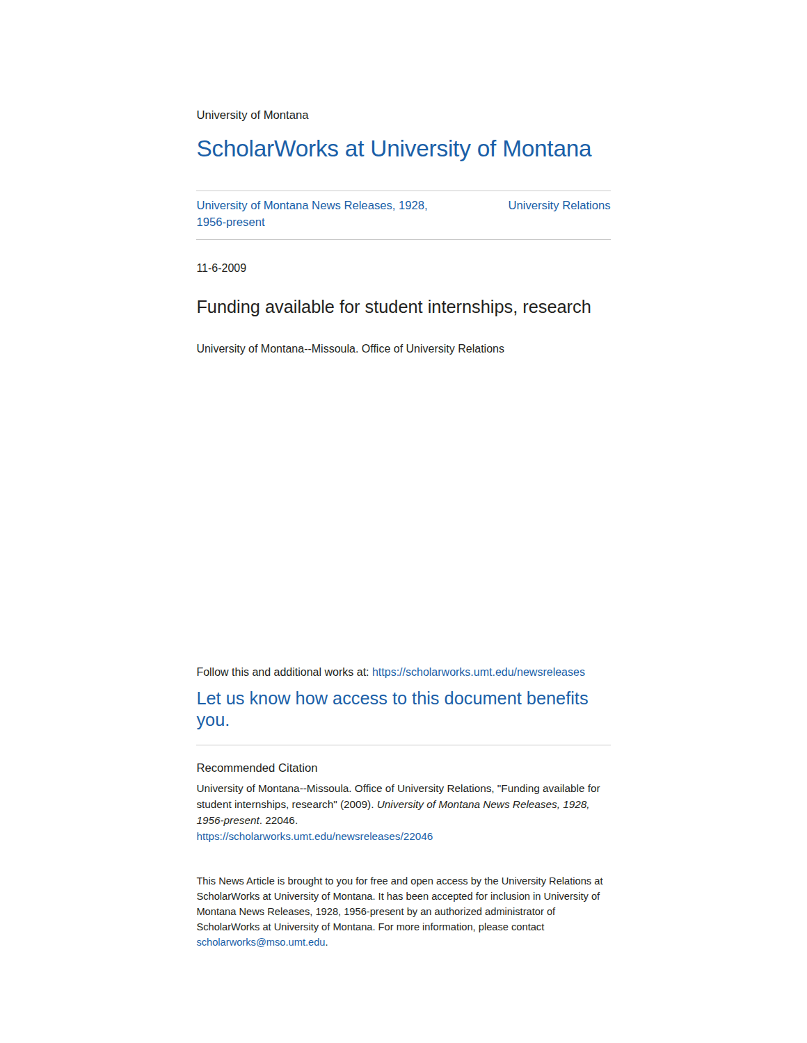University of Montana
ScholarWorks at University of Montana
University of Montana News Releases, 1928, 1956-present
University Relations
11-6-2009
Funding available for student internships, research
University of Montana--Missoula. Office of University Relations
Follow this and additional works at: https://scholarworks.umt.edu/newsreleases
Let us know how access to this document benefits you.
Recommended Citation
University of Montana--Missoula. Office of University Relations, "Funding available for student internships, research" (2009). University of Montana News Releases, 1928, 1956-present. 22046.
https://scholarworks.umt.edu/newsreleases/22046
This News Article is brought to you for free and open access by the University Relations at ScholarWorks at University of Montana. It has been accepted for inclusion in University of Montana News Releases, 1928, 1956-present by an authorized administrator of ScholarWorks at University of Montana. For more information, please contact scholarworks@mso.umt.edu.